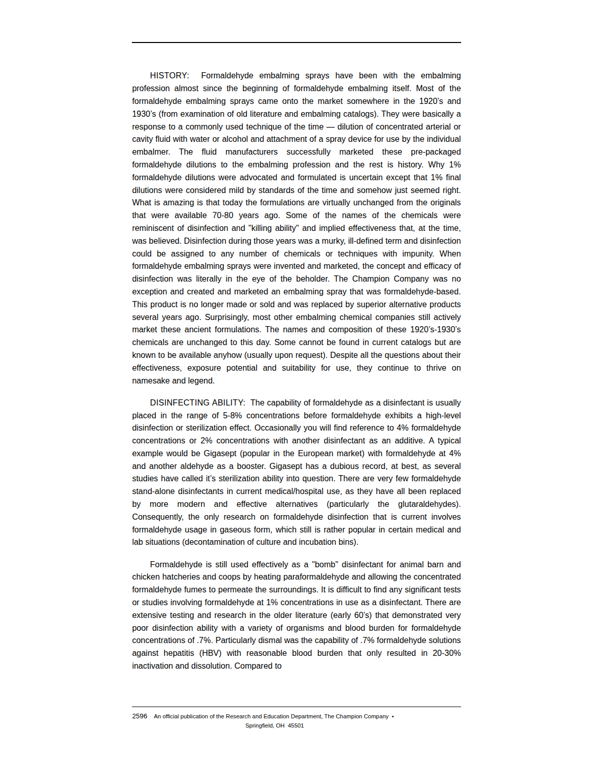HISTORY: Formaldehyde embalming sprays have been with the embalming profession almost since the beginning of formaldehyde embalming itself. Most of the formaldehyde embalming sprays came onto the market somewhere in the 1920’s and 1930’s (from examination of old literature and embalming catalogs). They were basically a response to a commonly used technique of the time — dilution of concentrated arterial or cavity fluid with water or alcohol and attachment of a spray device for use by the individual embalmer. The fluid manufacturers successfully marketed these pre-packaged formaldehyde dilutions to the embalming profession and the rest is history. Why 1% formaldehyde dilutions were advocated and formulated is uncertain except that 1% final dilutions were considered mild by standards of the time and somehow just seemed right. What is amazing is that today the formulations are virtually unchanged from the originals that were available 70-80 years ago. Some of the names of the chemicals were reminiscent of disinfection and "killing ability" and implied effectiveness that, at the time, was believed. Disinfection during those years was a murky, ill-defined term and disinfection could be assigned to any number of chemicals or techniques with impunity. When formaldehyde embalming sprays were invented and marketed, the concept and efficacy of disinfection was literally in the eye of the beholder. The Champion Company was no exception and created and marketed an embalming spray that was formaldehyde-based. This product is no longer made or sold and was replaced by superior alternative products several years ago. Surprisingly, most other embalming chemical companies still actively market these ancient formulations. The names and composition of these 1920’s-1930’s chemicals are unchanged to this day. Some cannot be found in current catalogs but are known to be available anyhow (usually upon request). Despite all the questions about their effectiveness, exposure potential and suitability for use, they continue to thrive on namesake and legend.
DISINFECTING ABILITY: The capability of formaldehyde as a disinfectant is usually placed in the range of 5-8% concentrations before formaldehyde exhibits a high-level disinfection or sterilization effect. Occasionally you will find reference to 4% formaldehyde concentrations or 2% concentrations with another disinfectant as an additive. A typical example would be Gigasept (popular in the European market) with formaldehyde at 4% and another aldehyde as a booster. Gigasept has a dubious record, at best, as several studies have called it’s sterilization ability into question. There are very few formaldehyde stand-alone disinfectants in current medical/hospital use, as they have all been replaced by more modern and effective alternatives (particularly the glutaraldehydes). Consequently, the only research on formaldehyde disinfection that is current involves formaldehyde usage in gaseous form, which still is rather popular in certain medical and lab situations (decontamination of culture and incubation bins).
Formaldehyde is still used effectively as a "bomb" disinfectant for animal barn and chicken hatcheries and coops by heating paraformaldehyde and allowing the concentrated formaldehyde fumes to permeate the surroundings. It is difficult to find any significant tests or studies involving formaldehyde at 1% concentrations in use as a disinfectant. There are extensive testing and research in the older literature (early 60’s) that demonstrated very poor disinfection ability with a variety of organisms and blood burden for formaldehyde concentrations of .7%. Particularly dismal was the capability of .7% formaldehyde solutions against hepatitis (HBV) with reasonable blood burden that only resulted in 20-30% inactivation and dissolution. Compared to
2596 An official publication of the Research and Education Department, The Champion Company • Springfield, OH 45501